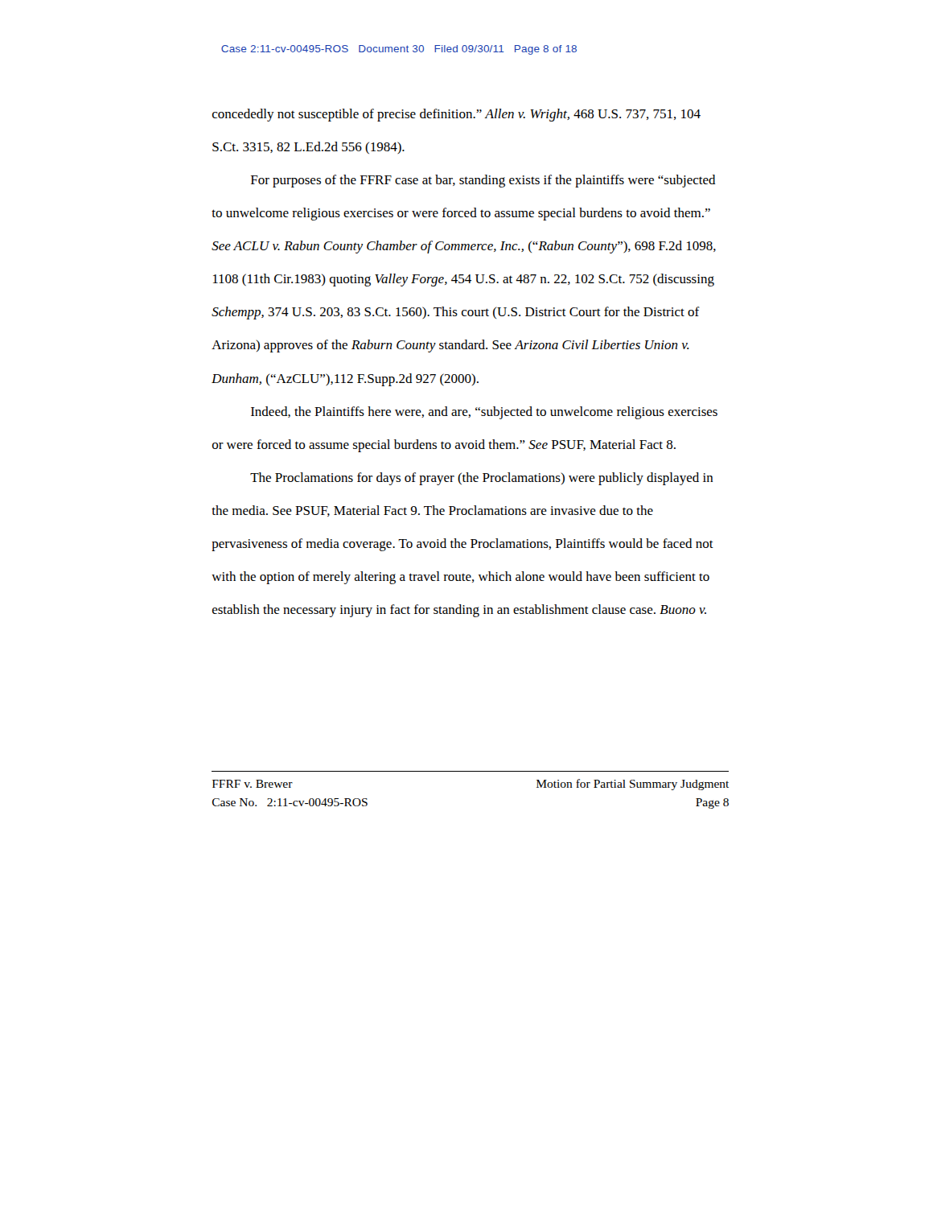Case 2:11-cv-00495-ROS Document 30 Filed 09/30/11 Page 8 of 18
concededly not susceptible of precise definition.” Allen v. Wright, 468 U.S. 737, 751, 104 S.Ct. 3315, 82 L.Ed.2d 556 (1984).
For purposes of the FFRF case at bar, standing exists if the plaintiffs were “subjected to unwelcome religious exercises or were forced to assume special burdens to avoid them.” See ACLU v. Rabun County Chamber of Commerce, Inc., (“Rabun County”), 698 F.2d 1098, 1108 (11th Cir.1983) quoting Valley Forge, 454 U.S. at 487 n. 22, 102 S.Ct. 752 (discussing Schempp, 374 U.S. 203, 83 S.Ct. 1560). This court (U.S. District Court for the District of Arizona) approves of the Raburn County standard. See Arizona Civil Liberties Union v. Dunham, (“AzCLU”),112 F.Supp.2d 927 (2000).
Indeed, the Plaintiffs here were, and are, “subjected to unwelcome religious exercises or were forced to assume special burdens to avoid them.” See PSUF, Material Fact 8.
The Proclamations for days of prayer (the Proclamations) were publicly displayed in the media. See PSUF, Material Fact 9. The Proclamations are invasive due to the pervasiveness of media coverage. To avoid the Proclamations, Plaintiffs would be faced not with the option of merely altering a travel route, which alone would have been sufficient to establish the necessary injury in fact for standing in an establishment clause case. Buono v.
FFRF v. Brewer
Motion for Partial Summary Judgment
Case No. 2:11-cv-00495-ROS
Page 8